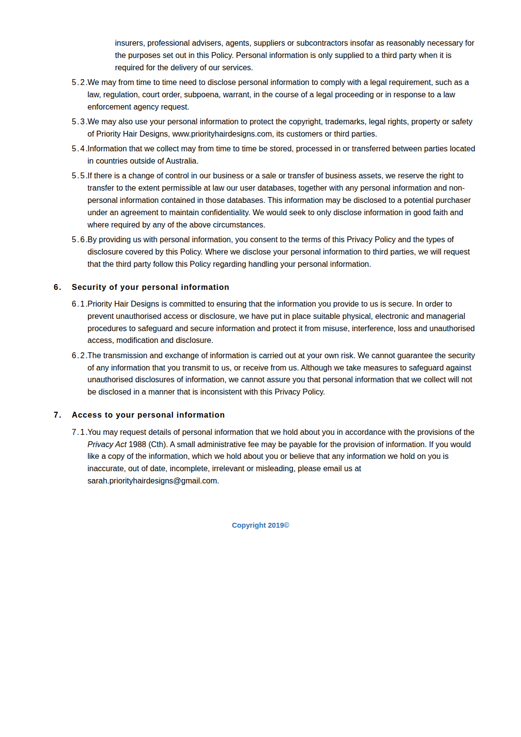insurers, professional advisers, agents, suppliers or subcontractors insofar as reasonably necessary for the purposes set out in this Policy. Personal information is only supplied to a third party when it is required for the delivery of our services.
5.2.
We may from time to time need to disclose personal information to comply with a legal requirement, such as a law, regulation, court order, subpoena, warrant, in the course of a legal proceeding or in response to a law enforcement agency request.
5.3.
We may also use your personal information to protect the copyright, trademarks, legal rights, property or safety of Priority Hair Designs, www.priorityhairdesigns.com, its customers or third parties.
5.4.
Information that we collect may from time to time be stored, processed in or transferred between parties located in countries outside of Australia.
5.5.
If there is a change of control in our business or a sale or transfer of business assets, we reserve the right to transfer to the extent permissible at law our user databases, together with any personal information and non-personal information contained in those databases. This information may be disclosed to a potential purchaser under an agreement to maintain confidentiality. We would seek to only disclose information in good faith and where required by any of the above circumstances.
5.6.
By providing us with personal information, you consent to the terms of this Privacy Policy and the types of disclosure covered by this Policy. Where we disclose your personal information to third parties, we will request that the third party follow this Policy regarding handling your personal information.
6. Security of your personal information
6.1.
Priority Hair Designs is committed to ensuring that the information you provide to us is secure. In order to prevent unauthorised access or disclosure, we have put in place suitable physical, electronic and managerial procedures to safeguard and secure information and protect it from misuse, interference, loss and unauthorised access, modification and disclosure.
6.2.
The transmission and exchange of information is carried out at your own risk. We cannot guarantee the security of any information that you transmit to us, or receive from us. Although we take measures to safeguard against unauthorised disclosures of information, we cannot assure you that personal information that we collect will not be disclosed in a manner that is inconsistent with this Privacy Policy.
7. Access to your personal information
7.1.
You may request details of personal information that we hold about you in accordance with the provisions of the Privacy Act 1988 (Cth). A small administrative fee may be payable for the provision of information. If you would like a copy of the information, which we hold about you or believe that any information we hold on you is inaccurate, out of date, incomplete, irrelevant or misleading, please email us at sarah.priorityhairdesigns@gmail.com.
Copyright 2019©